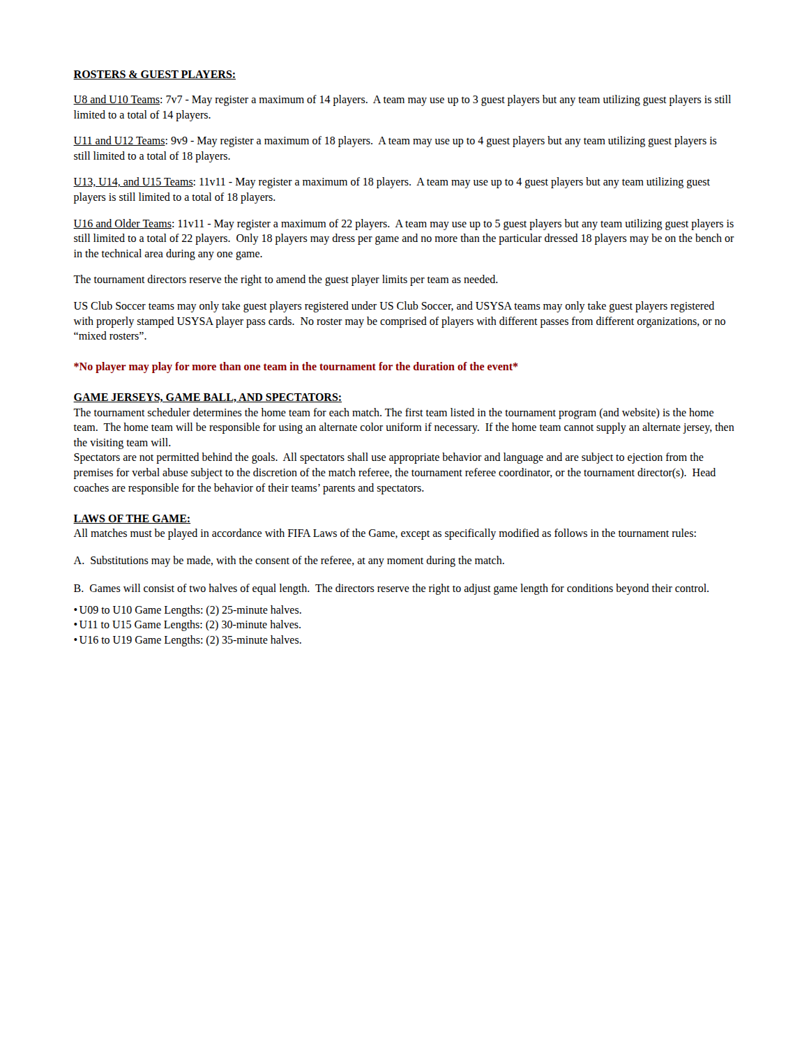ROSTERS & GUEST PLAYERS:
U8 and U10 Teams: 7v7 - May register a maximum of 14 players. A team may use up to 3 guest players but any team utilizing guest players is still limited to a total of 14 players.
U11 and U12 Teams: 9v9 - May register a maximum of 18 players. A team may use up to 4 guest players but any team utilizing guest players is still limited to a total of 18 players.
U13, U14, and U15 Teams: 11v11 - May register a maximum of 18 players. A team may use up to 4 guest players but any team utilizing guest players is still limited to a total of 18 players.
U16 and Older Teams: 11v11 - May register a maximum of 22 players. A team may use up to 5 guest players but any team utilizing guest players is still limited to a total of 22 players. Only 18 players may dress per game and no more than the particular dressed 18 players may be on the bench or in the technical area during any one game.
The tournament directors reserve the right to amend the guest player limits per team as needed.
US Club Soccer teams may only take guest players registered under US Club Soccer, and USYSA teams may only take guest players registered with properly stamped USYSA player pass cards. No roster may be comprised of players with different passes from different organizations, or no “mixed rosters”.
*No player may play for more than one team in the tournament for the duration of the event*
GAME JERSEYS, GAME BALL, AND SPECTATORS:
The tournament scheduler determines the home team for each match. The first team listed in the tournament program (and website) is the home team. The home team will be responsible for using an alternate color uniform if necessary. If the home team cannot supply an alternate jersey, then the visiting team will.
Spectators are not permitted behind the goals. All spectators shall use appropriate behavior and language and are subject to ejection from the premises for verbal abuse subject to the discretion of the match referee, the tournament referee coordinator, or the tournament director(s). Head coaches are responsible for the behavior of their teams’ parents and spectators.
LAWS OF THE GAME:
All matches must be played in accordance with FIFA Laws of the Game, except as specifically modified as follows in the tournament rules:
A. Substitutions may be made, with the consent of the referee, at any moment during the match.
B. Games will consist of two halves of equal length. The directors reserve the right to adjust game length for conditions beyond their control.
U09 to U10 Game Lengths: (2) 25-minute halves.
U11 to U15 Game Lengths: (2) 30-minute halves.
U16 to U19 Game Lengths: (2) 35-minute halves.